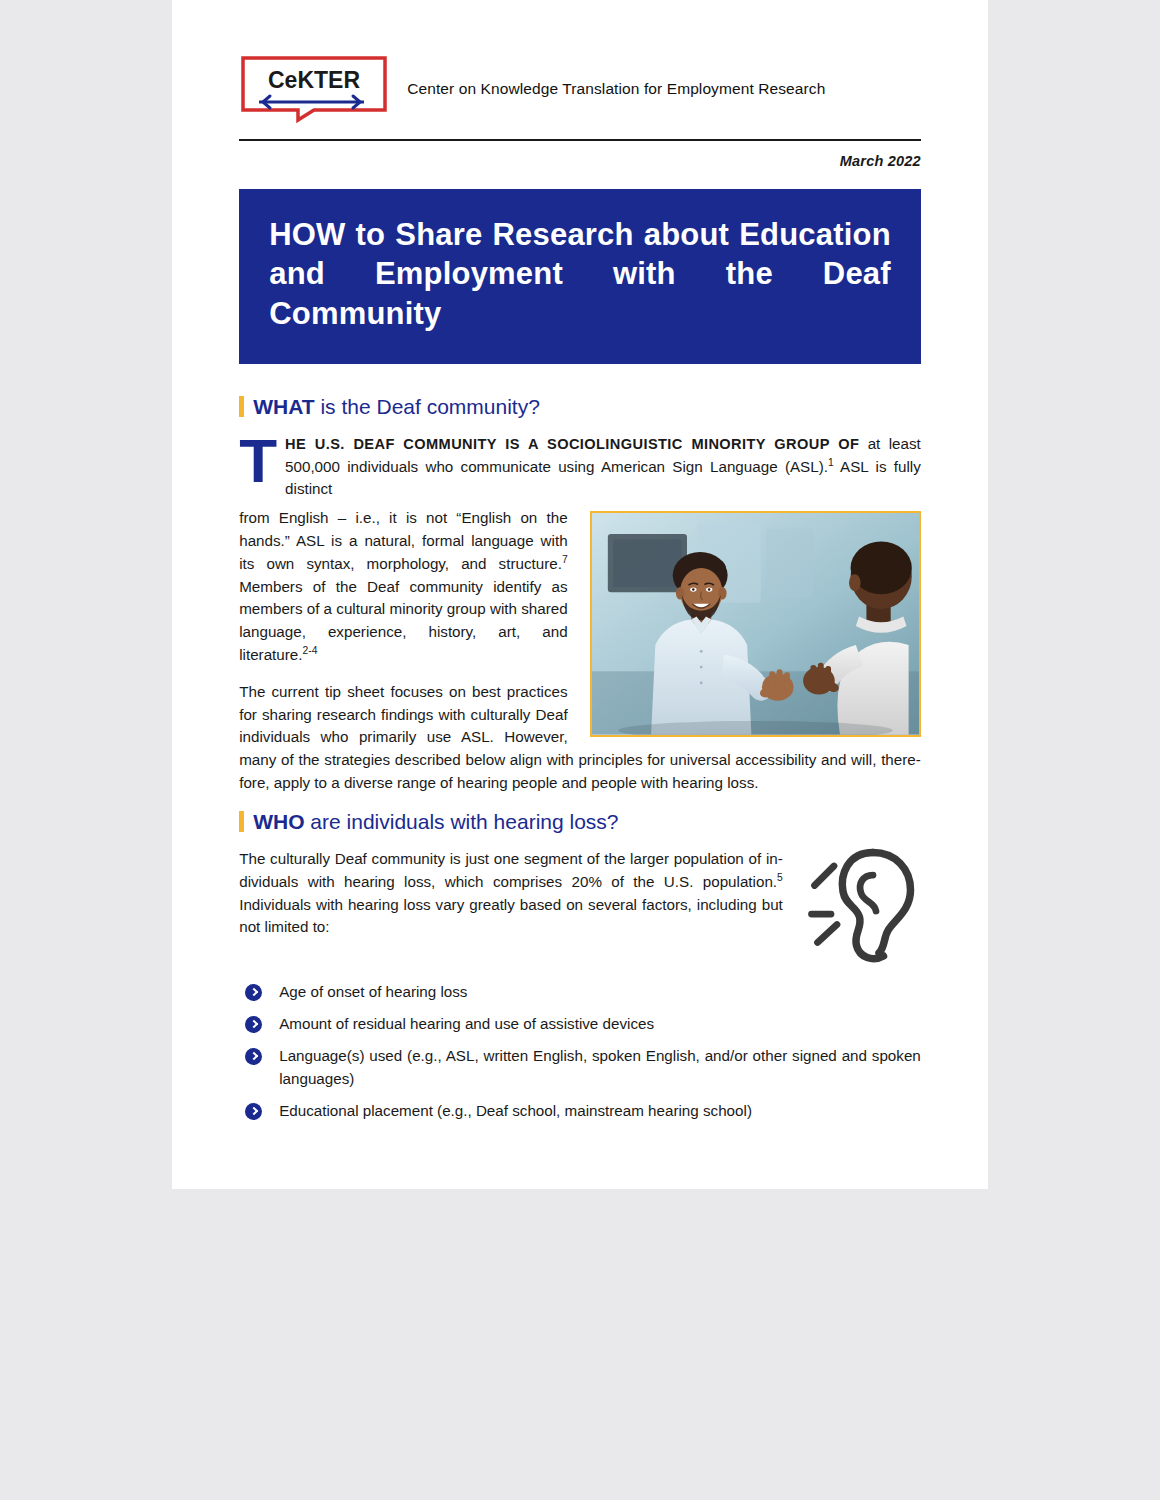CeKTER
Center on Knowledge Translation for Employment Research
March 2022
HOW to Share Research about Education and Employment with the Deaf Community
WHAT is the Deaf community?
THE U.S. DEAF COMMUNITY IS A SOCIOLINGUISTIC MINORITY GROUP OF at least 500,000 individuals who communicate using American Sign Language (ASL).1 ASL is fully distinct
from English – i.e., it is not “English on the hands.” ASL is a natural, formal language with its own syntax, morphology, and structure.7 Members of the Deaf community identify as members of a cultural minority group with shared language, experience, history, art, and literature.2-4
The current tip sheet focuses on best practices for sharing research findings with culturally Deaf individuals who primarily use ASL. However, many of the strategies described below align with principles for universal accessibility and will, therefore, apply to a diverse range of hearing people and people with hearing loss.
WHO are individuals with hearing loss?
The culturally Deaf community is just one segment of the larger population of individuals with hearing loss, which comprises 20% of the U.S. population.5 Individuals with hearing loss vary greatly based on several factors, including but not limited to:
Age of onset of hearing loss
Amount of residual hearing and use of assistive devices
Language(s) used (e.g., ASL, written English, spoken English, and/or other signed and spoken languages)
Educational placement (e.g., Deaf school, mainstream hearing school)